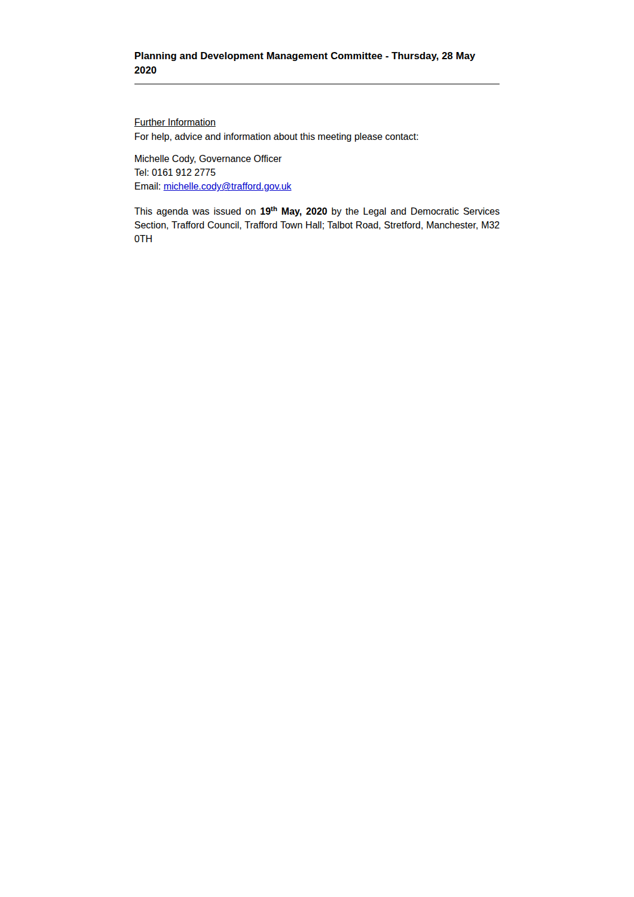Planning and Development Management Committee - Thursday, 28 May 2020
Further Information
For help, advice and information about this meeting please contact:
Michelle Cody, Governance Officer
Tel: 0161 912 2775
Email: michelle.cody@trafford.gov.uk
This agenda was issued on 19th May, 2020 by the Legal and Democratic Services Section, Trafford Council, Trafford Town Hall; Talbot Road, Stretford, Manchester, M32 0TH